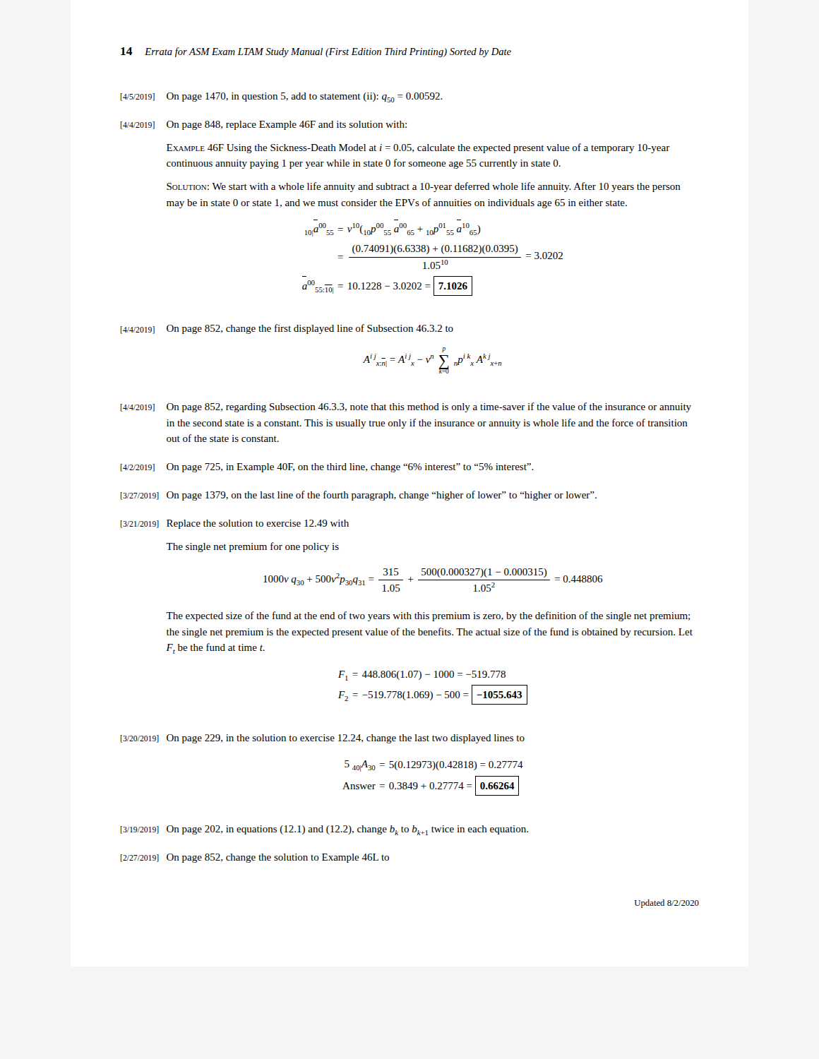14 Errata for ASM Exam LTAM Study Manual (First Edition Third Printing) Sorted by Date
[4/5/2019]
On page 1470, in question 5, add to statement (ii): q50 = 0.00592.
[4/4/2019]
On page 848, replace Example 46F and its solution with:
Example 46F Using the Sickness-Death Model at i = 0.05, calculate the expected present value of a temporary 10-year continuous annuity paying 1 per year while in state 0 for someone age 55 currently in state 0.
Solution: We start with a whole life annuity and subtract a 10-year deferred whole life annuity. After 10 years the person may be in state 0 or state 1, and we must consider the EPVs of annuities on individuals age 65 in either state.
| 10/ a 00 55 | = | v 10 ( 10 p 00 55 a 00 65 + 10 p 01 55 a 10 65 ) |
| | = | (0.74091)(6.6338) + (0.11682)(0.0395) 1.05 10 = 3.0202 |
| a 00 55: 10 / | = | 10.1228 − 3.0202 = 7.1026 |
[4/4/2019]
On page 852, change the first displayed line of Subsection 46.3.2 to
Ai jx:n| = Ai jx − vn p ∑ k=0 npi kx Ak jx+n
[4/4/2019]
On page 852, regarding Subsection 46.3.3, note that this method is only a time-saver if the value of the insurance or annuity in the second state is a constant. This is usually true only if the insurance or annuity is whole life and the force of transition out of the state is constant.
[4/2/2019]
On page 725, in Example 40F, on the third line, change “6% interest” to “5% interest”.
[3/27/2019]
On page 1379, on the last line of the fourth paragraph, change “higher of lower” to “higher or lower”.
[3/21/2019]
Replace the solution to exercise 12.49 with
The single net premium for one policy is
1000v q30 + 500v2p30q31 = 315 1.05 + 500(0.000327)(1 − 0.000315) 1.052 = 0.448806
The expected size of the fund at the end of two years with this premium is zero, by the definition of the single net premium; the single net premium is the expected present value of the benefits. The actual size of the fund is obtained by recursion. Let Ft be the fund at time t.
| F 1 | = | 448.806(1.07) − 1000 = −519.778 |
| F 2 | = | −519.778(1.069) − 500 = −1055.643 |
[3/20/2019]
On page 229, in the solution to exercise 12.24, change the last two displayed lines to
| 5 40/ A 30 | = | 5(0.12973)(0.42818) = 0.27774 |
| Answer | = | 0.3849 + 0.27774 = 0.66264 |
[3/19/2019]
On page 202, in equations (12.1) and (12.2), change bk to bk+1 twice in each equation.
[2/27/2019]
On page 852, change the solution to Example 46L to
Updated 8/2/2020